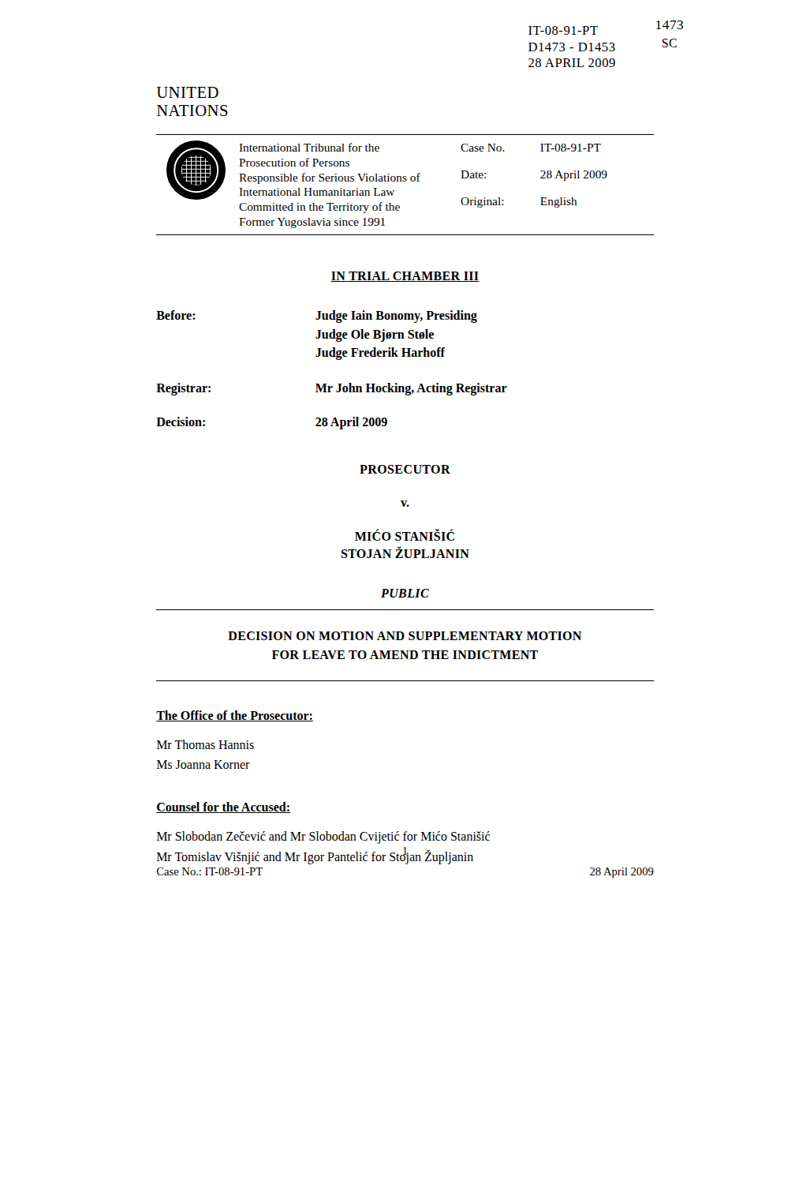IT-08-91-PT
D1473 - D1453
28 APRIL 2009
1473 SC
UNITED
NATIONS
| | International Tribunal for the Prosecution of Persons Responsible for Serious Violations of International Humanitarian Law Committed in the Territory of the Former Yugoslavia since 1991 | / Case No. / IT-08-91-PT / / Date: / 28 April 2009 / / Original: / English / |
IN TRIAL CHAMBER III
| Before: | Judge Iain Bonomy, Presiding Judge Ole Bjørn Støle Judge Frederik Harhoff |
| Registrar: | Mr John Hocking, Acting Registrar |
| Decision: | 28 April 2009 |
PROSECUTOR
v.
MIĆO STANIŠIĆ
STOJAN ŽUPLJANIN
PUBLIC
DECISION ON MOTION AND SUPPLEMENTARY MOTION
FOR LEAVE TO AMEND THE INDICTMENT
The Office of the Prosecutor:
Mr Thomas Hannis
Ms Joanna Korner
Counsel for the Accused:
Mr Slobodan Zečević and Mr Slobodan Cvijetić for Mićo Stanišić
Mr Tomislav Višnjić and Mr Igor Pantelić for Stojan Župljanin
1
Case No.: IT-08-91-PT 28 April 2009